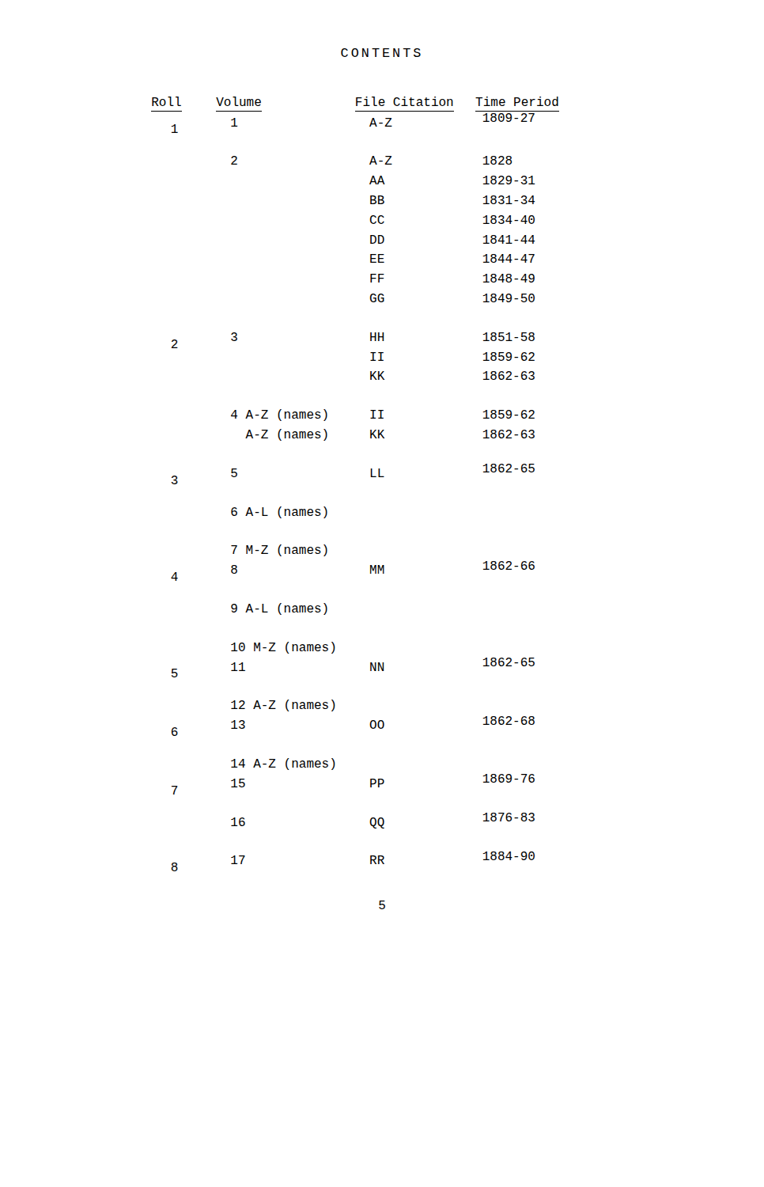CONTENTS
| Roll | Volume | File Citation | Time Period |
| --- | --- | --- | --- |
| 1 | 1 | A-Z | 1809-27 |
| | 2 | A-Z AA BB CC DD EE FF GG | 1828 1829-31 1831-34 1834-40 1841-44 1844-47 1848-49 1849-50 |
| 2 | 3 | HH II KK | 1851-58 1859-62 1862-63 |
| | 4 A-Z (names) A-Z (names) | II KK | 1859-62 1862-63 |
| 3 | 5 | LL | 1862-65 |
| | 6 A-L (names) | | |
| | 7 M-Z (names) | | |
| 4 | 8 | MM | 1862-66 |
| | 9 A-L (names) | | |
| | 10 M-Z (names) | | |
| 5 | 11 | NN | 1862-65 |
| | 12 A-Z (names) | | |
| 6 | 13 | OO | 1862-68 |
| | 14 A-Z (names) | | |
| 7 | 15 | PP | 1869-76 |
| | 16 | QQ | 1876-83 |
| 8 | 17 | RR | 1884-90 |
5